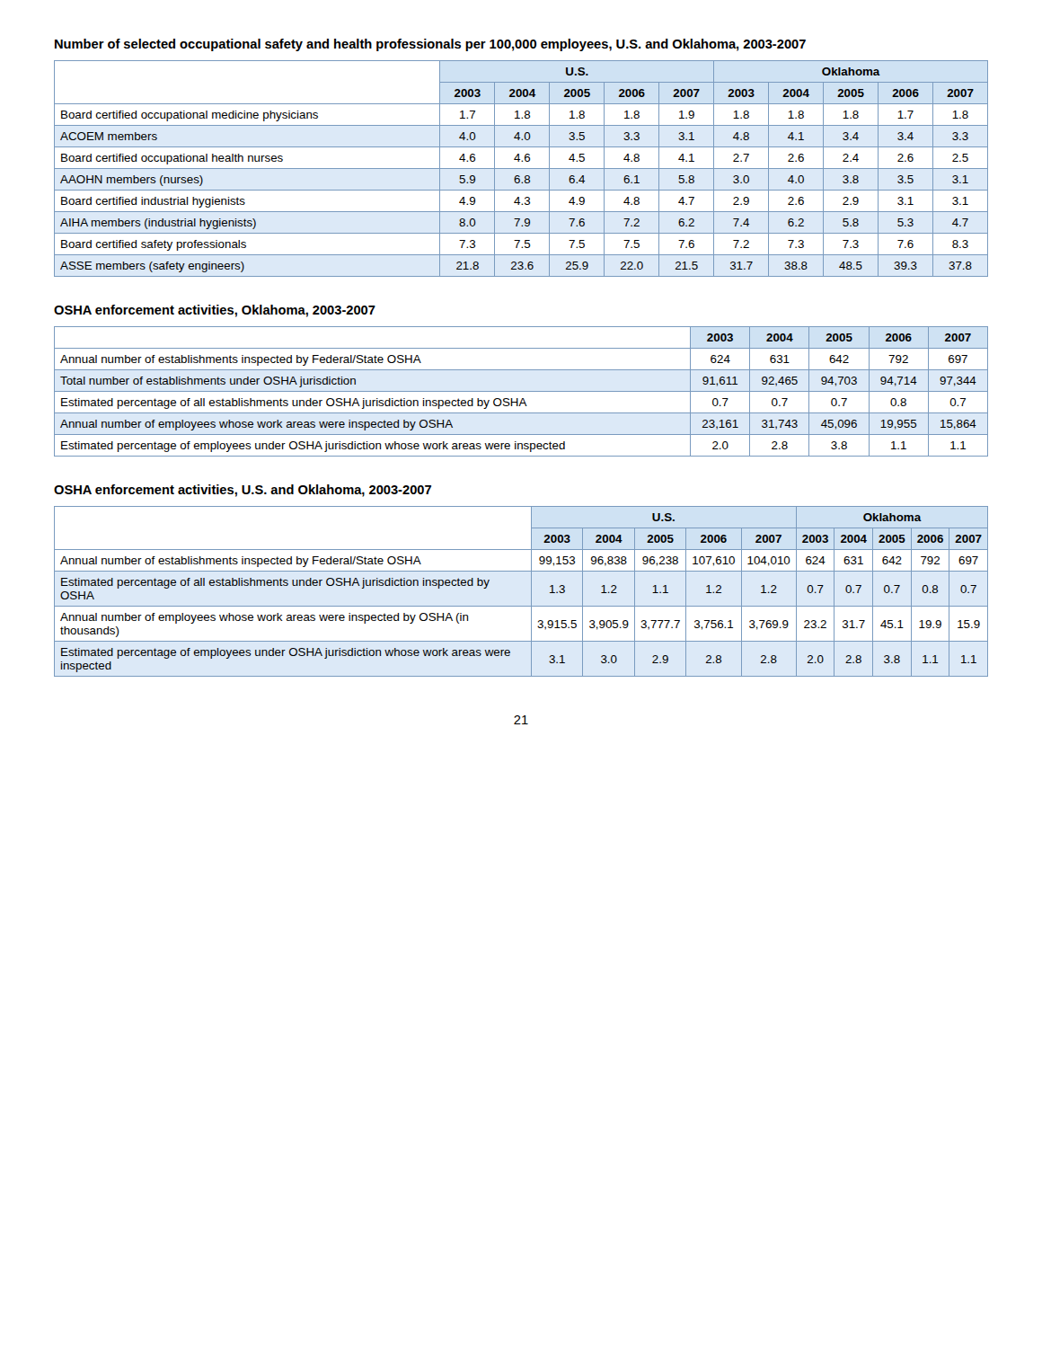Number of selected occupational safety and health professionals per 100,000 employees, U.S. and Oklahoma, 2003-2007
| | U.S. | Oklahoma |
| --- | --- | --- |
| 2003 | 2004 | 2005 | 2006 | 2007 | 2003 | 2004 | 2005 | 2006 | 2007 |
| Board certified occupational medicine physicians | 1.7 | 1.8 | 1.8 | 1.8 | 1.9 | 1.8 | 1.8 | 1.8 | 1.7 | 1.8 |
| ACOEM members | 4.0 | 4.0 | 3.5 | 3.3 | 3.1 | 4.8 | 4.1 | 3.4 | 3.4 | 3.3 |
| Board certified occupational health nurses | 4.6 | 4.6 | 4.5 | 4.8 | 4.1 | 2.7 | 2.6 | 2.4 | 2.6 | 2.5 |
| AAOHN members (nurses) | 5.9 | 6.8 | 6.4 | 6.1 | 5.8 | 3.0 | 4.0 | 3.8 | 3.5 | 3.1 |
| Board certified industrial hygienists | 4.9 | 4.3 | 4.9 | 4.8 | 4.7 | 2.9 | 2.6 | 2.9 | 3.1 | 3.1 |
| AIHA members (industrial hygienists) | 8.0 | 7.9 | 7.6 | 7.2 | 6.2 | 7.4 | 6.2 | 5.8 | 5.3 | 4.7 |
| Board certified safety professionals | 7.3 | 7.5 | 7.5 | 7.5 | 7.6 | 7.2 | 7.3 | 7.3 | 7.6 | 8.3 |
| ASSE members (safety engineers) | 21.8 | 23.6 | 25.9 | 22.0 | 21.5 | 31.7 | 38.8 | 48.5 | 39.3 | 37.8 |
OSHA enforcement activities, Oklahoma, 2003-2007
| | 2003 | 2004 | 2005 | 2006 | 2007 |
| --- | --- | --- | --- | --- | --- |
| Annual number of establishments inspected by Federal/State OSHA | 624 | 631 | 642 | 792 | 697 |
| Total number of establishments under OSHA jurisdiction | 91,611 | 92,465 | 94,703 | 94,714 | 97,344 |
| Estimated percentage of all establishments under OSHA jurisdiction inspected by OSHA | 0.7 | 0.7 | 0.7 | 0.8 | 0.7 |
| Annual number of employees whose work areas were inspected by OSHA | 23,161 | 31,743 | 45,096 | 19,955 | 15,864 |
| Estimated percentage of employees under OSHA jurisdiction whose work areas were inspected | 2.0 | 2.8 | 3.8 | 1.1 | 1.1 |
OSHA enforcement activities, U.S. and Oklahoma, 2003-2007
| | U.S. | Oklahoma |
| --- | --- | --- |
| 2003 | 2004 | 2005 | 2006 | 2007 | 2003 | 2004 | 2005 | 2006 | 2007 |
| Annual number of establishments inspected by Federal/State OSHA | 99,153 | 96,838 | 96,238 | 107,610 | 104,010 | 624 | 631 | 642 | 792 | 697 |
| Estimated percentage of all establishments under OSHA jurisdiction inspected by OSHA | 1.3 | 1.2 | 1.1 | 1.2 | 1.2 | 0.7 | 0.7 | 0.7 | 0.8 | 0.7 |
| Annual number of employees whose work areas were inspected by OSHA (in thousands) | 3,915.5 | 3,905.9 | 3,777.7 | 3,756.1 | 3,769.9 | 23.2 | 31.7 | 45.1 | 19.9 | 15.9 |
| Estimated percentage of employees under OSHA jurisdiction whose work areas were inspected | 3.1 | 3.0 | 2.9 | 2.8 | 2.8 | 2.0 | 2.8 | 3.8 | 1.1 | 1.1 |
21